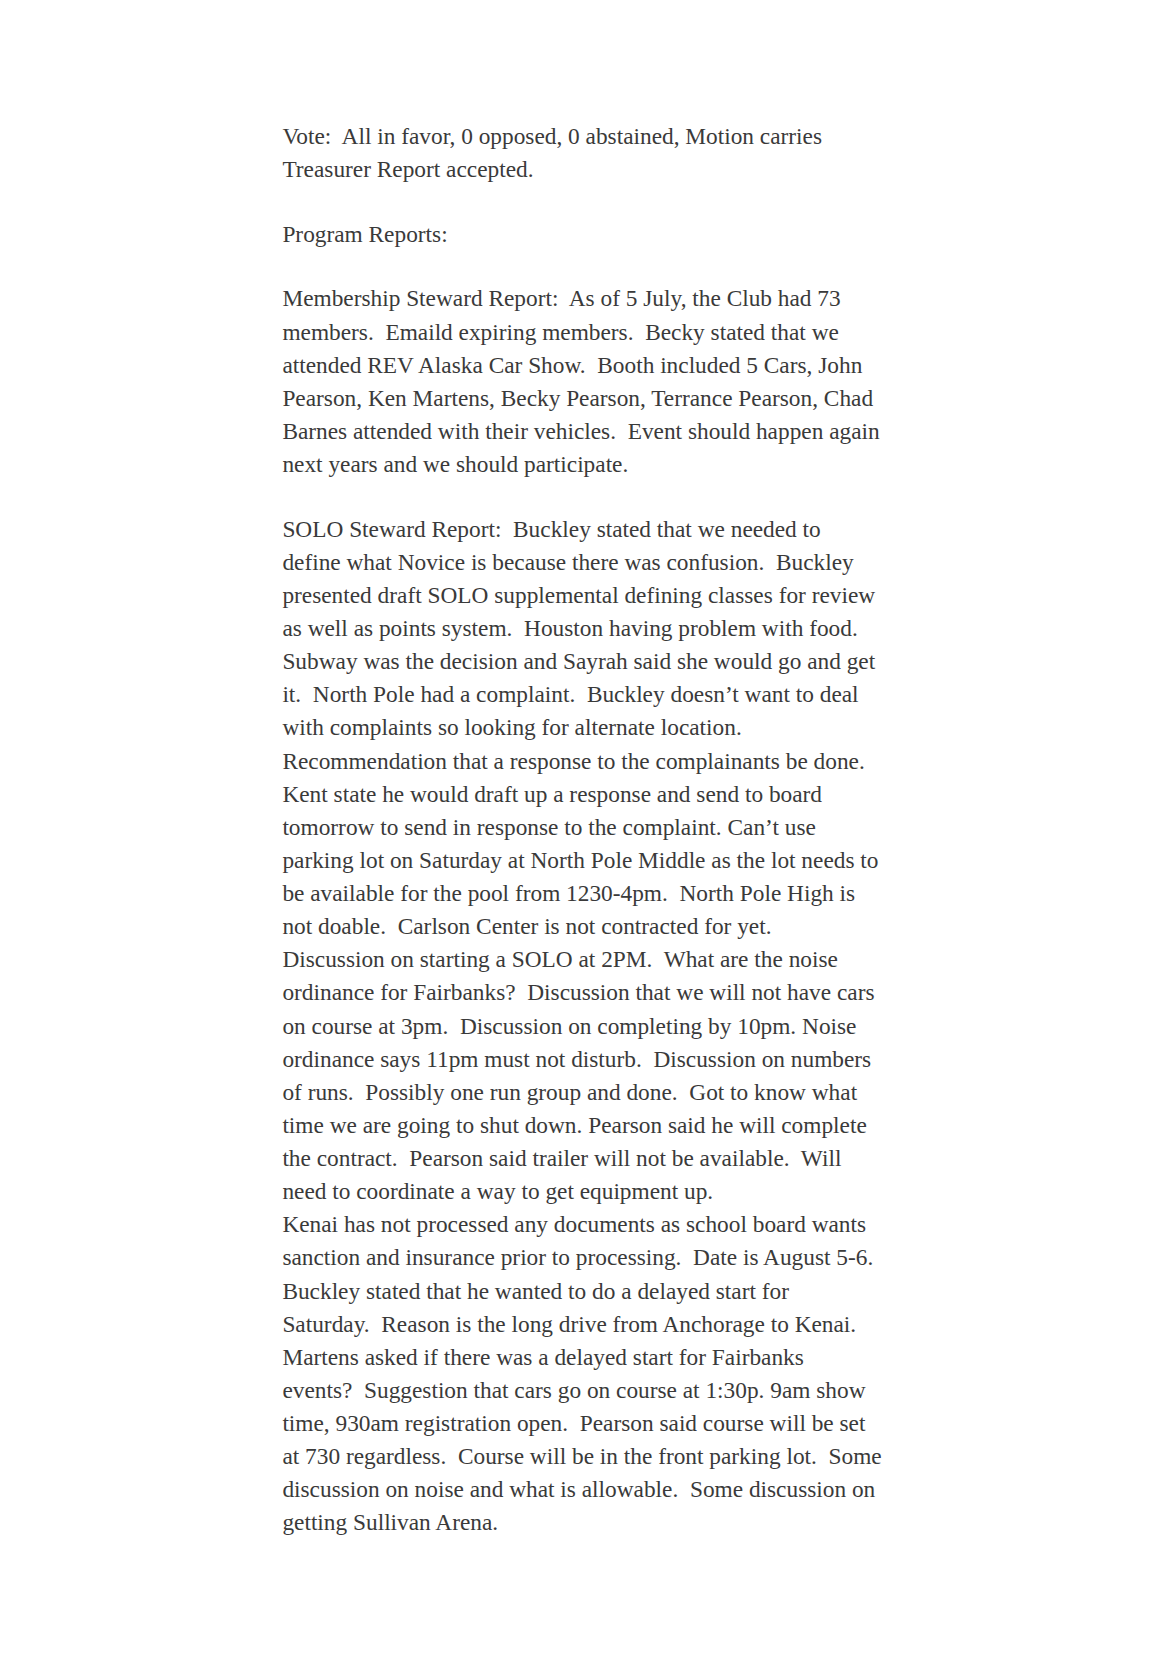Vote: All in favor, 0 opposed, 0 abstained, Motion carries Treasurer Report accepted.
Program Reports:
Membership Steward Report: As of 5 July, the Club had 73 members. Emaild expiring members. Becky stated that we attended REV Alaska Car Show. Booth included 5 Cars, John Pearson, Ken Martens, Becky Pearson, Terrance Pearson, Chad Barnes attended with their vehicles. Event should happen again next years and we should participate.
SOLO Steward Report: Buckley stated that we needed to define what Novice is because there was confusion. Buckley presented draft SOLO supplemental defining classes for review as well as points system. Houston having problem with food. Subway was the decision and Sayrah said she would go and get it. North Pole had a complaint. Buckley doesn’t want to deal with complaints so looking for alternate location. Recommendation that a response to the complainants be done. Kent state he would draft up a response and send to board tomorrow to send in response to the complaint. Can’t use parking lot on Saturday at North Pole Middle as the lot needs to be available for the pool from 1230-4pm. North Pole High is not doable. Carlson Center is not contracted for yet. Discussion on starting a SOLO at 2PM. What are the noise ordinance for Fairbanks? Discussion that we will not have cars on course at 3pm. Discussion on completing by 10pm. Noise ordinance says 11pm must not disturb. Discussion on numbers of runs. Possibly one run group and done. Got to know what time we are going to shut down. Pearson said he will complete the contract. Pearson said trailer will not be available. Will need to coordinate a way to get equipment up.
Kenai has not processed any documents as school board wants sanction and insurance prior to processing. Date is August 5-6. Buckley stated that he wanted to do a delayed start for Saturday. Reason is the long drive from Anchorage to Kenai. Martens asked if there was a delayed start for Fairbanks events? Suggestion that cars go on course at 1:30p. 9am show time, 930am registration open. Pearson said course will be set at 730 regardless. Course will be in the front parking lot. Some discussion on noise and what is allowable. Some discussion on getting Sullivan Arena.